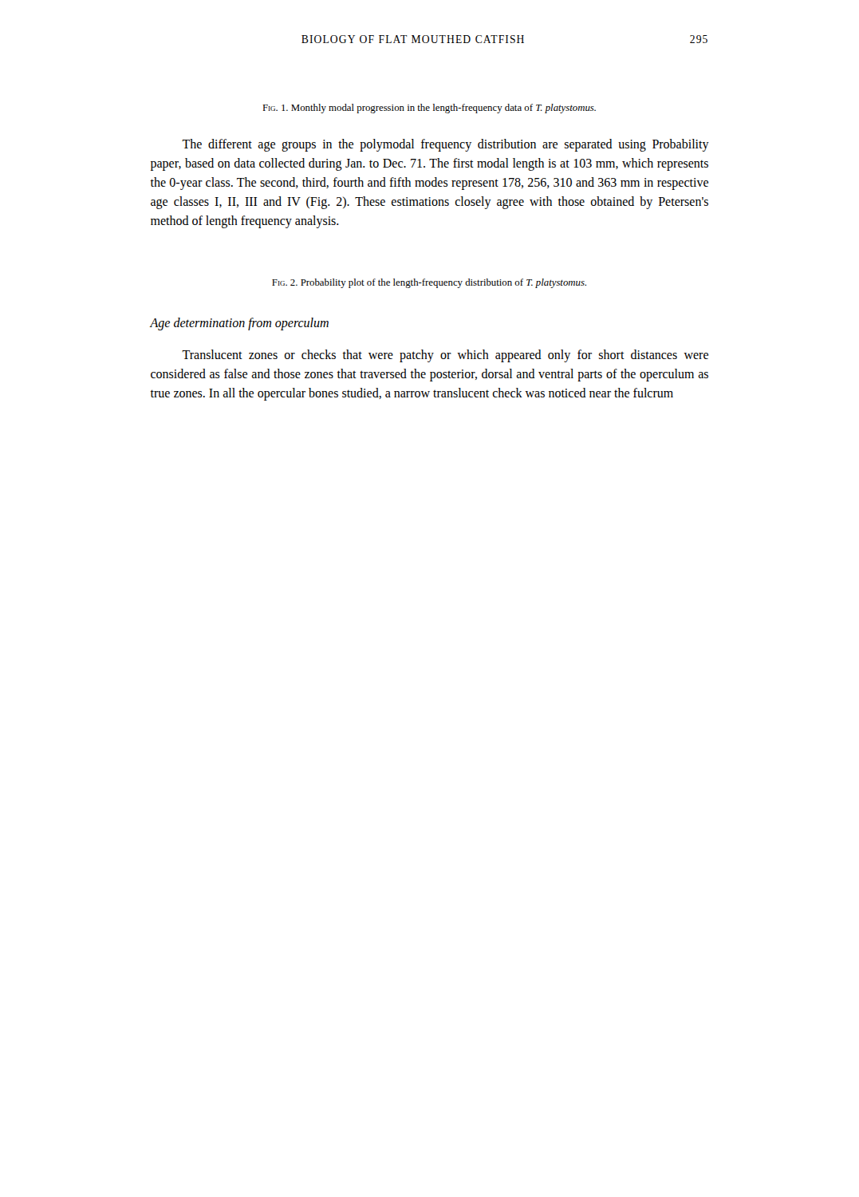Biology of Flat Mouthed Catfish 295
Fig. 1. Monthly modal progression in the length-frequency data of T. platystomus.
The different age groups in the polymodal frequency distribution are separated using Probability paper, based on data collected during Jan. to Dec. 71. The first modal length is at 103 mm, which represents the 0-year class. The second, third, fourth and fifth modes represent 178, 256, 310 and 363 mm in respective age classes I, II, III and IV (Fig. 2). These estimations closely agree with those obtained by Petersen's method of length frequency analysis.
Fig. 2. Probability plot of the length-frequency distribution of T. platystomus.
Age determination from operculum
Translucent zones or checks that were patchy or which appeared only for short distances were considered as false and those zones that traversed the posterior, dorsal and ventral parts of the operculum as true zones. In all the opercular bones studied, a narrow translucent check was noticed near the fulcrum